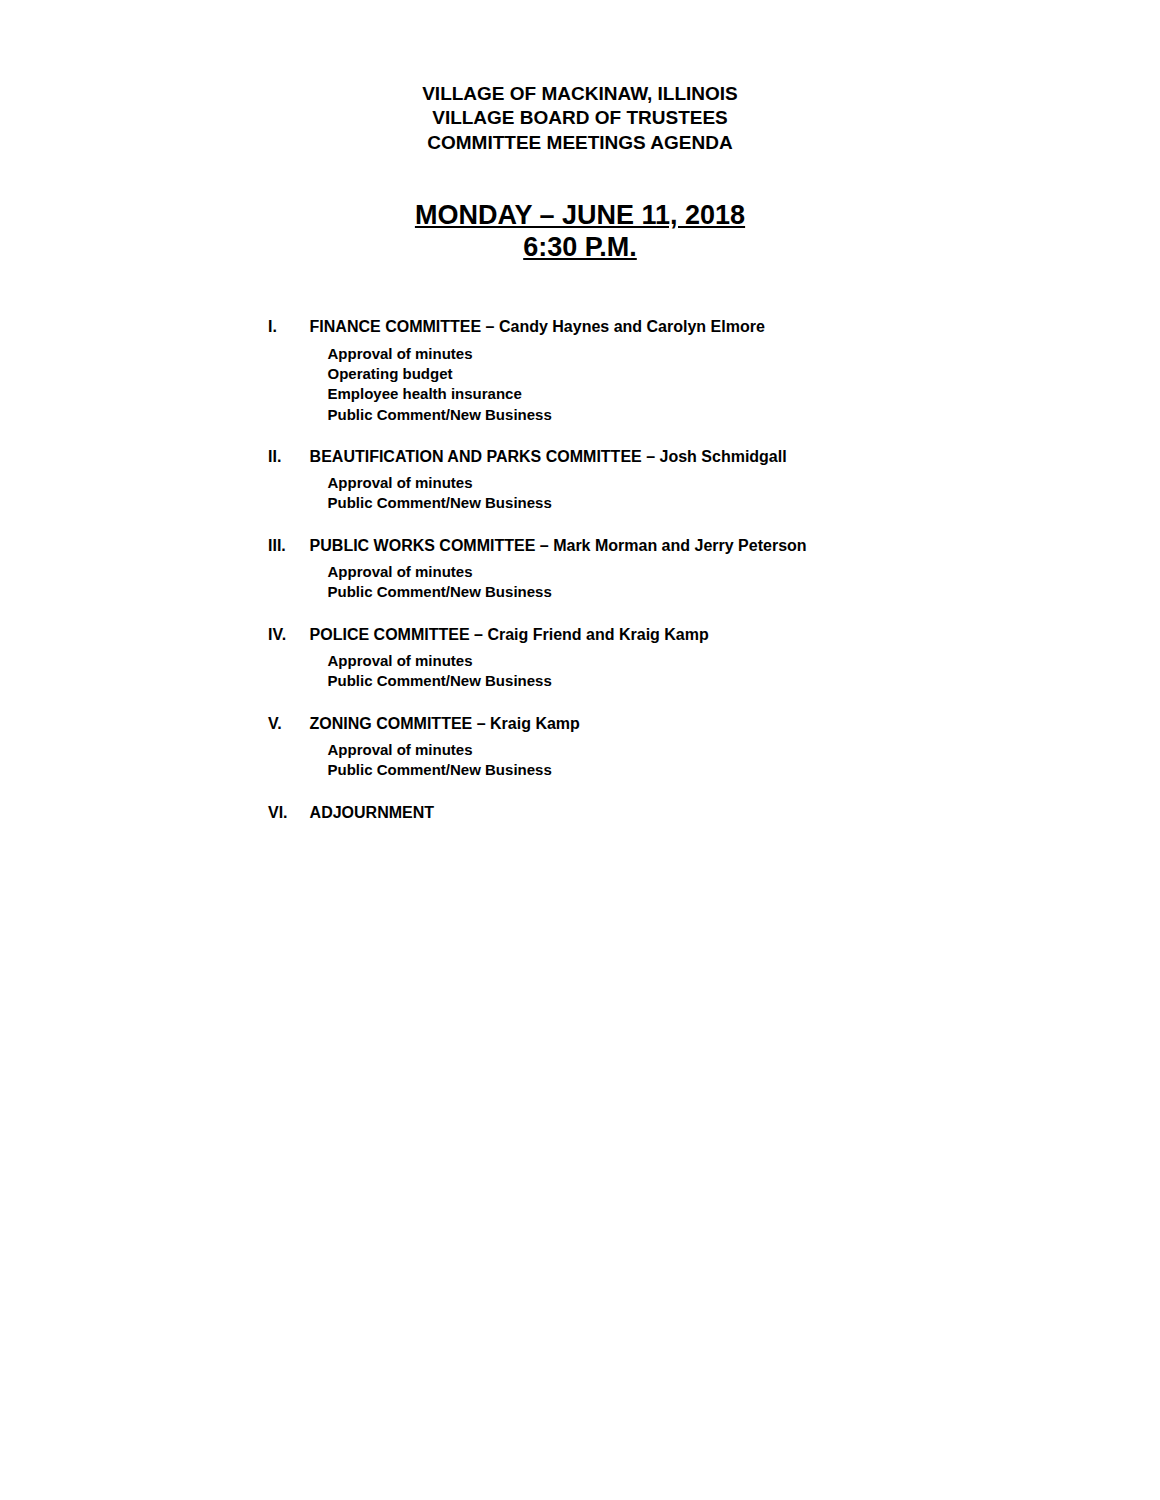VILLAGE OF MACKINAW, ILLINOIS VILLAGE BOARD OF TRUSTEES COMMITTEE MEETINGS AGENDA
MONDAY – JUNE 11, 2018 6:30 P.M.
I. FINANCE COMMITTEE – Candy Haynes and Carolyn Elmore
Approval of minutes
Operating budget
Employee health insurance
Public Comment/New Business
II. BEAUTIFICATION AND PARKS COMMITTEE – Josh Schmidgall
Approval of minutes
Public Comment/New Business
III. PUBLIC WORKS COMMITTEE – Mark Morman and Jerry Peterson
Approval of minutes
Public Comment/New Business
IV. POLICE COMMITTEE – Craig Friend and Kraig Kamp
Approval of minutes
Public Comment/New Business
V. ZONING COMMITTEE – Kraig Kamp
Approval of minutes
Public Comment/New Business
VI. ADJOURNMENT